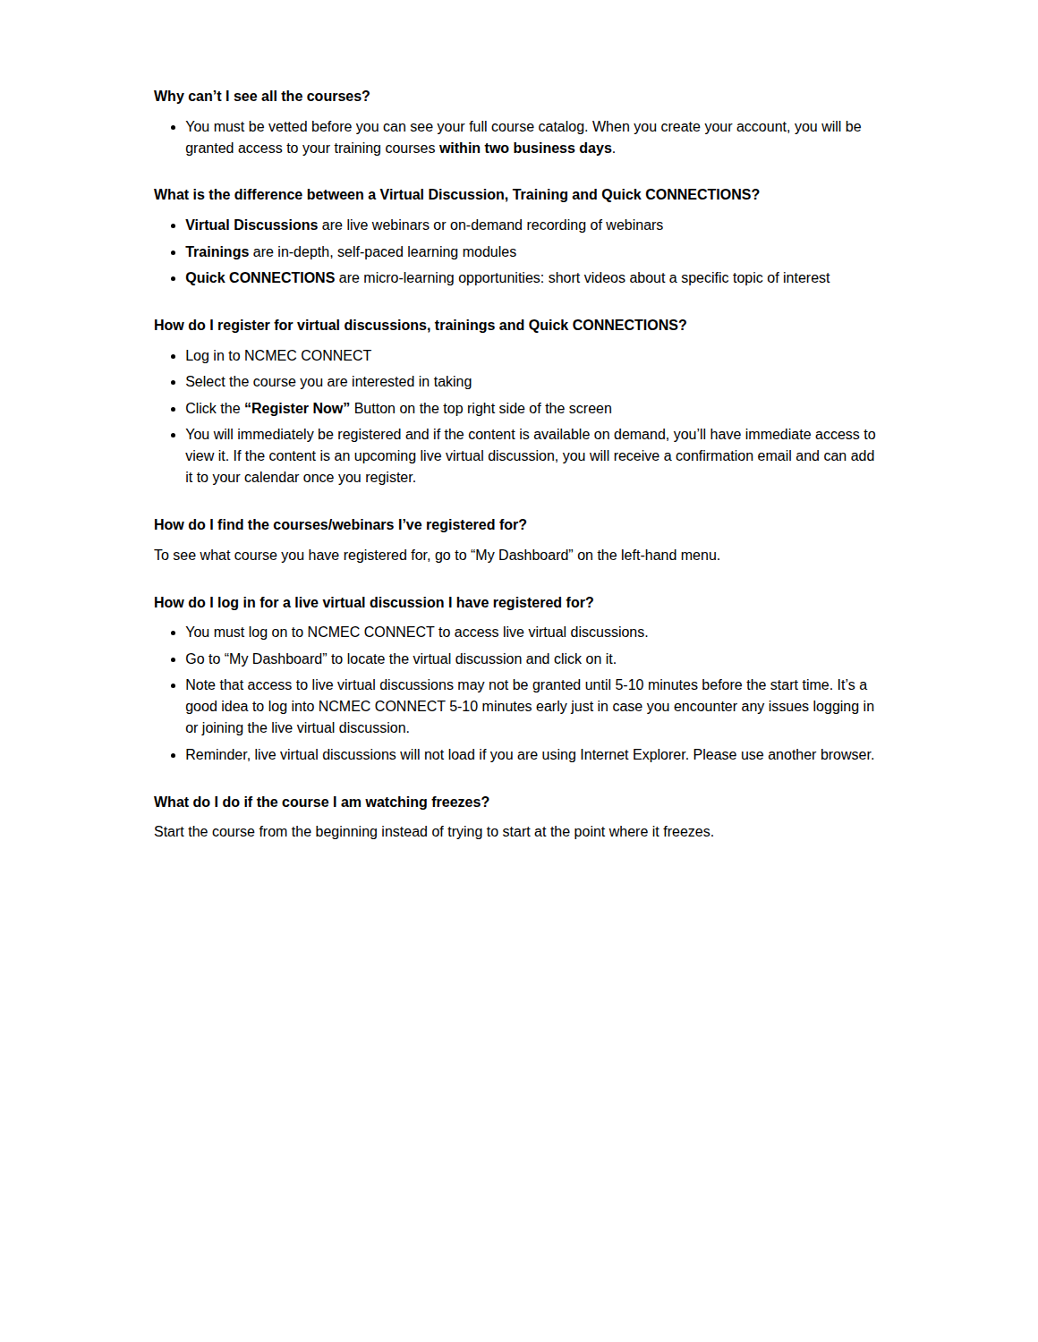Why can’t I see all the courses?
You must be vetted before you can see your full course catalog. When you create your account, you will be granted access to your training courses within two business days.
What is the difference between a Virtual Discussion, Training and Quick CONNECTIONS?
Virtual Discussions are live webinars or on-demand recording of webinars
Trainings are in-depth, self-paced learning modules
Quick CONNECTIONS are micro-learning opportunities: short videos about a specific topic of interest
How do I register for virtual discussions, trainings and Quick CONNECTIONS?
Log in to NCMEC CONNECT
Select the course you are interested in taking
Click the “Register Now” Button on the top right side of the screen
You will immediately be registered and if the content is available on demand, you’ll have immediate access to view it. If the content is an upcoming live virtual discussion, you will receive a confirmation email and can add it to your calendar once you register.
How do I find the courses/webinars I’ve registered for?
To see what course you have registered for, go to “My Dashboard” on the left-hand menu.
How do I log in for a live virtual discussion I have registered for?
You must log on to NCMEC CONNECT to access live virtual discussions.
Go to “My Dashboard” to locate the virtual discussion and click on it.
Note that access to live virtual discussions may not be granted until 5-10 minutes before the start time. It’s a good idea to log into NCMEC CONNECT 5-10 minutes early just in case you encounter any issues logging in or joining the live virtual discussion.
Reminder, live virtual discussions will not load if you are using Internet Explorer. Please use another browser.
What do I do if the course I am watching freezes?
Start the course from the beginning instead of trying to start at the point where it freezes.